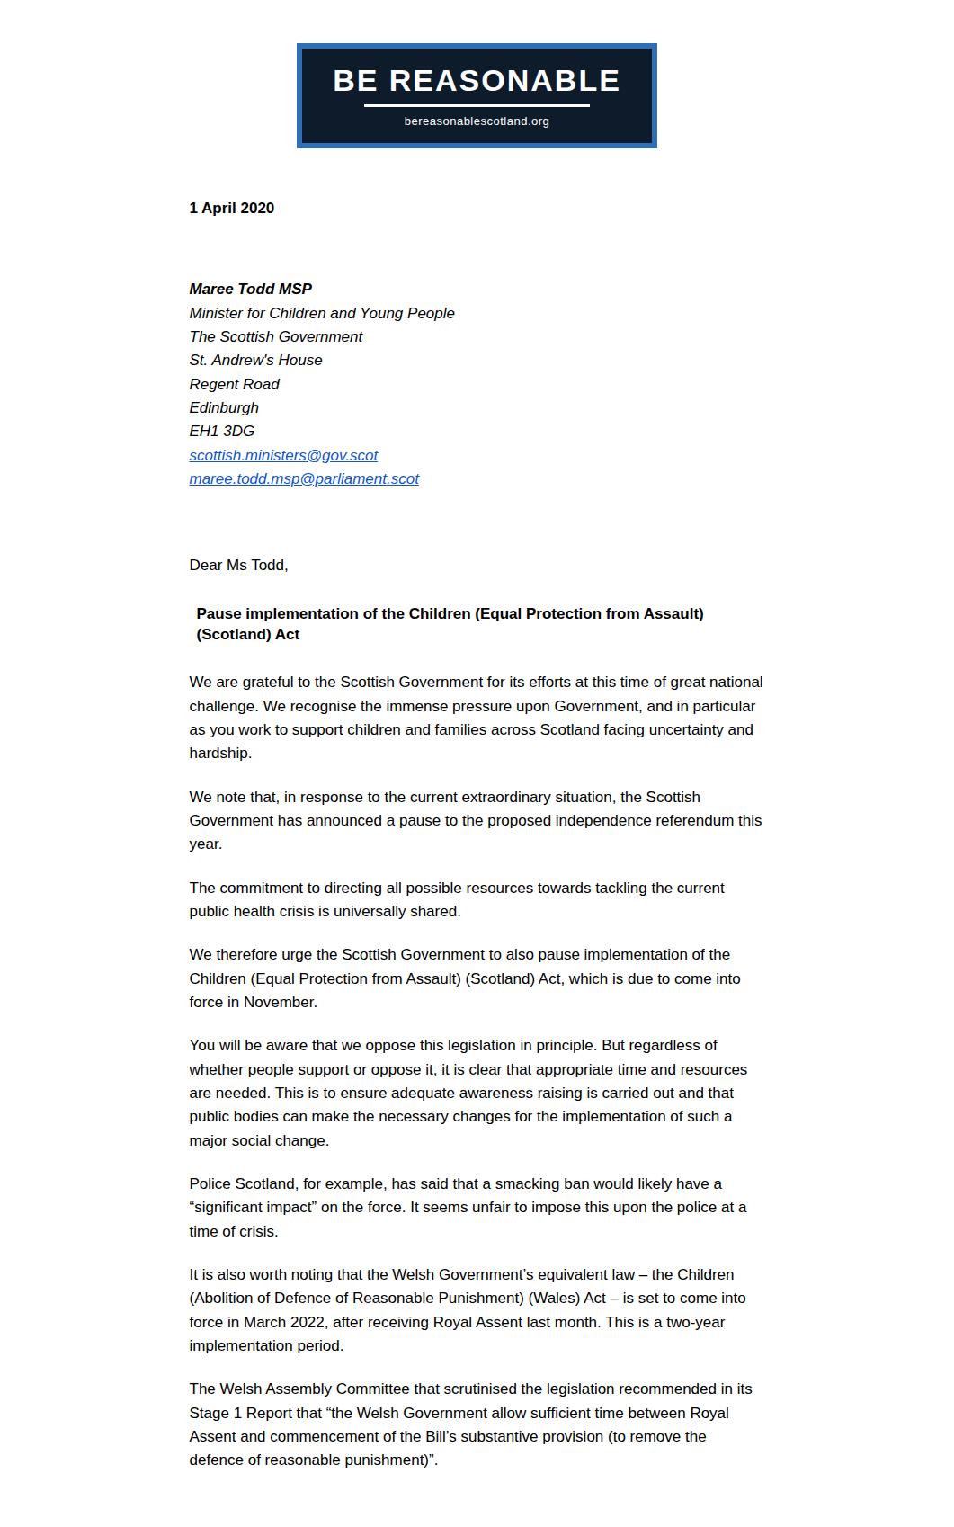Be Reasonable
bereasonablescotland.org
1 April 2020
Maree Todd MSP
Minister for Children and Young People
The Scottish Government
St. Andrew's House
Regent Road
Edinburgh
EH1 3DG
scottish.ministers@gov.scot
maree.todd.msp@parliament.scot
Dear Ms Todd,
Pause implementation of the Children (Equal Protection from Assault) (Scotland) Act
We are grateful to the Scottish Government for its efforts at this time of great national challenge. We recognise the immense pressure upon Government, and in particular as you work to support children and families across Scotland facing uncertainty and hardship.
We note that, in response to the current extraordinary situation, the Scottish Government has announced a pause to the proposed independence referendum this year.
The commitment to directing all possible resources towards tackling the current public health crisis is universally shared.
We therefore urge the Scottish Government to also pause implementation of the Children (Equal Protection from Assault) (Scotland) Act, which is due to come into force in November.
You will be aware that we oppose this legislation in principle. But regardless of whether people support or oppose it, it is clear that appropriate time and resources are needed. This is to ensure adequate awareness raising is carried out and that public bodies can make the necessary changes for the implementation of such a major social change.
Police Scotland, for example, has said that a smacking ban would likely have a “significant impact” on the force. It seems unfair to impose this upon the police at a time of crisis.
It is also worth noting that the Welsh Government’s equivalent law – the Children (Abolition of Defence of Reasonable Punishment) (Wales) Act – is set to come into force in March 2022, after receiving Royal Assent last month. This is a two-year implementation period.
The Welsh Assembly Committee that scrutinised the legislation recommended in its Stage 1 Report that “the Welsh Government allow sufficient time between Royal Assent and commencement of the Bill’s substantive provision (to remove the defence of reasonable punishment)”.